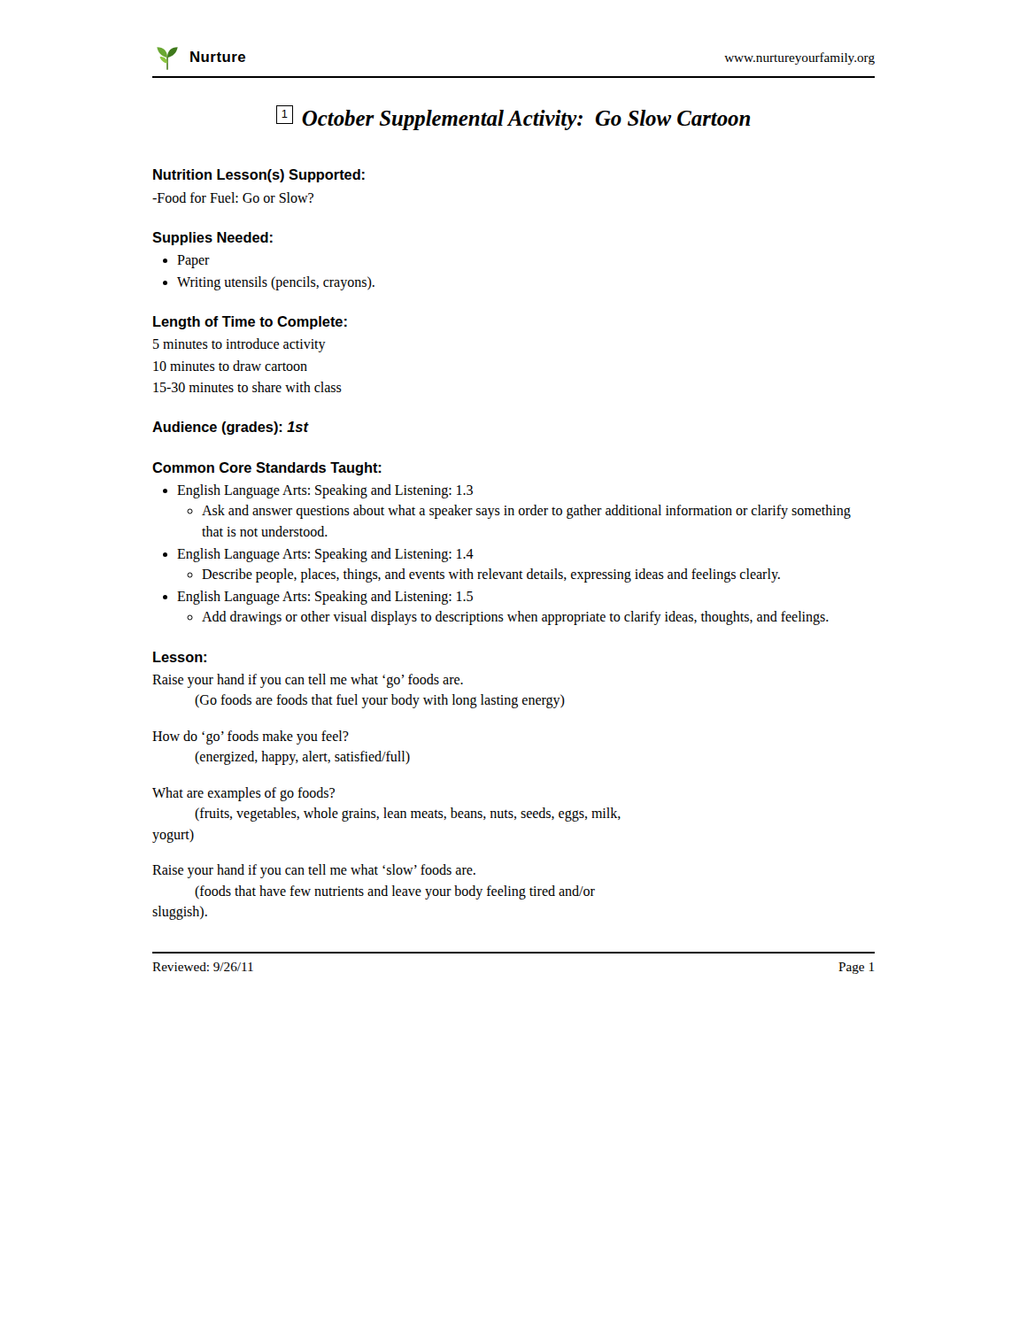Nurture
www.nurtureyourfamily.org
1 October Supplemental Activity: Go Slow Cartoon
Nutrition Lesson(s) Supported:
-Food for Fuel: Go or Slow?
Supplies Needed:
Paper
Writing utensils (pencils, crayons).
Length of Time to Complete:
5 minutes to introduce activity
10 minutes to draw cartoon
15-30 minutes to share with class
Audience (grades): 1st
Common Core Standards Taught:
English Language Arts: Speaking and Listening: 1.3
Ask and answer questions about what a speaker says in order to gather additional information or clarify something that is not understood.
English Language Arts: Speaking and Listening: 1.4
Describe people, places, things, and events with relevant details, expressing ideas and feelings clearly.
English Language Arts: Speaking and Listening: 1.5
Add drawings or other visual displays to descriptions when appropriate to clarify ideas, thoughts, and feelings.
Lesson:
Raise your hand if you can tell me what ‘go’ foods are.
(Go foods are foods that fuel your body with long lasting energy)
How do ‘go’ foods make you feel?
(energized, happy, alert, satisfied/full)
What are examples of go foods?
(fruits, vegetables, whole grains, lean meats, beans, nuts, seeds, eggs, milk,
yogurt)
Raise your hand if you can tell me what ‘slow’ foods are.
(foods that have few nutrients and leave your body feeling tired and/or
sluggish).
Reviewed: 9/26/11 Page 1